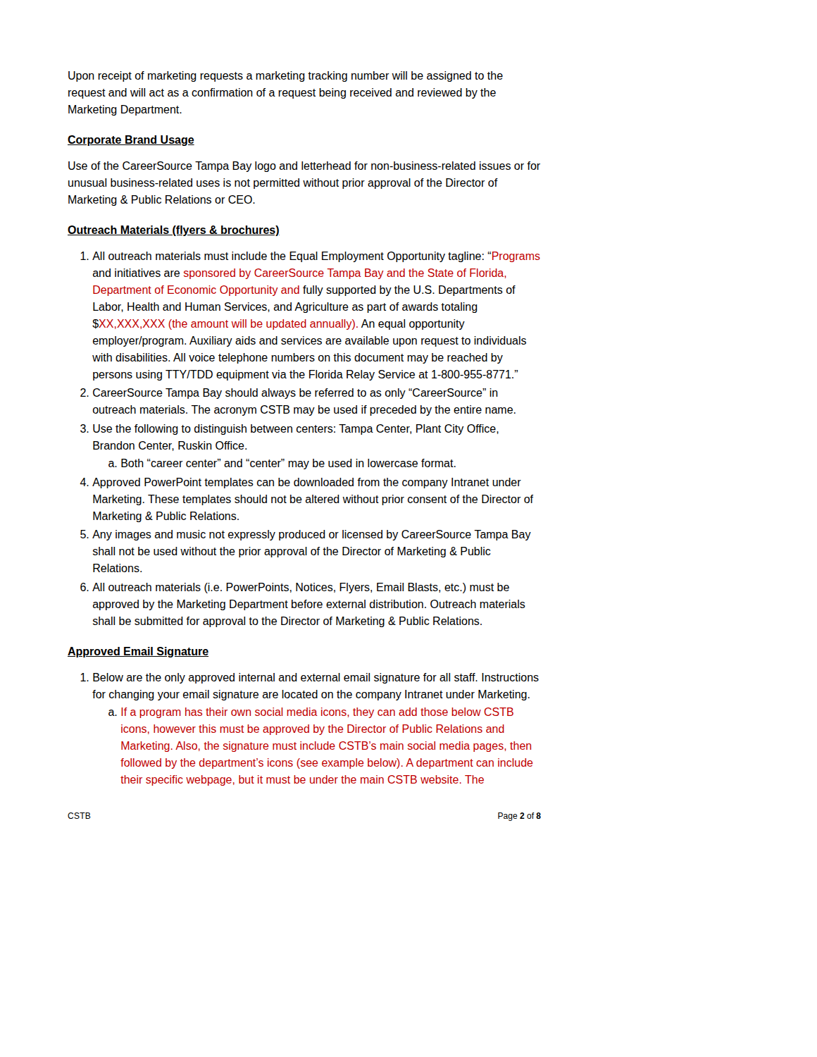Upon receipt of marketing requests a marketing tracking number will be assigned to the request and will act as a confirmation of a request being received and reviewed by the Marketing Department.
Corporate Brand Usage
Use of the CareerSource Tampa Bay logo and letterhead for non-business-related issues or for unusual business-related uses is not permitted without prior approval of the Director of Marketing & Public Relations or CEO.
Outreach Materials (flyers & brochures)
All outreach materials must include the Equal Employment Opportunity tagline: “Programs and initiatives are sponsored by CareerSource Tampa Bay and the State of Florida, Department of Economic Opportunity and fully supported by the U.S. Departments of Labor, Health and Human Services, and Agriculture as part of awards totaling $XX,XXX,XXX (the amount will be updated annually). An equal opportunity employer/program. Auxiliary aids and services are available upon request to individuals with disabilities. All voice telephone numbers on this document may be reached by persons using TTY/TDD equipment via the Florida Relay Service at 1-800-955-8771.”
CareerSource Tampa Bay should always be referred to as only “CareerSource” in outreach materials. The acronym CSTB may be used if preceded by the entire name.
Use the following to distinguish between centers: Tampa Center, Plant City Office, Brandon Center, Ruskin Office.
Both “career center” and “center” may be used in lowercase format.
Approved PowerPoint templates can be downloaded from the company Intranet under Marketing. These templates should not be altered without prior consent of the Director of Marketing & Public Relations.
Any images and music not expressly produced or licensed by CareerSource Tampa Bay shall not be used without the prior approval of the Director of Marketing & Public Relations.
All outreach materials (i.e. PowerPoints, Notices, Flyers, Email Blasts, etc.) must be approved by the Marketing Department before external distribution. Outreach materials shall be submitted for approval to the Director of Marketing & Public Relations.
Approved Email Signature
Below are the only approved internal and external email signature for all staff. Instructions for changing your email signature are located on the company Intranet under Marketing.
If a program has their own social media icons, they can add those below CSTB icons, however this must be approved by the Director of Public Relations and Marketing. Also, the signature must include CSTB’s main social media pages, then followed by the department’s icons (see example below). A department can include their specific webpage, but it must be under the main CSTB website. The
CSTB Page 2 of 8